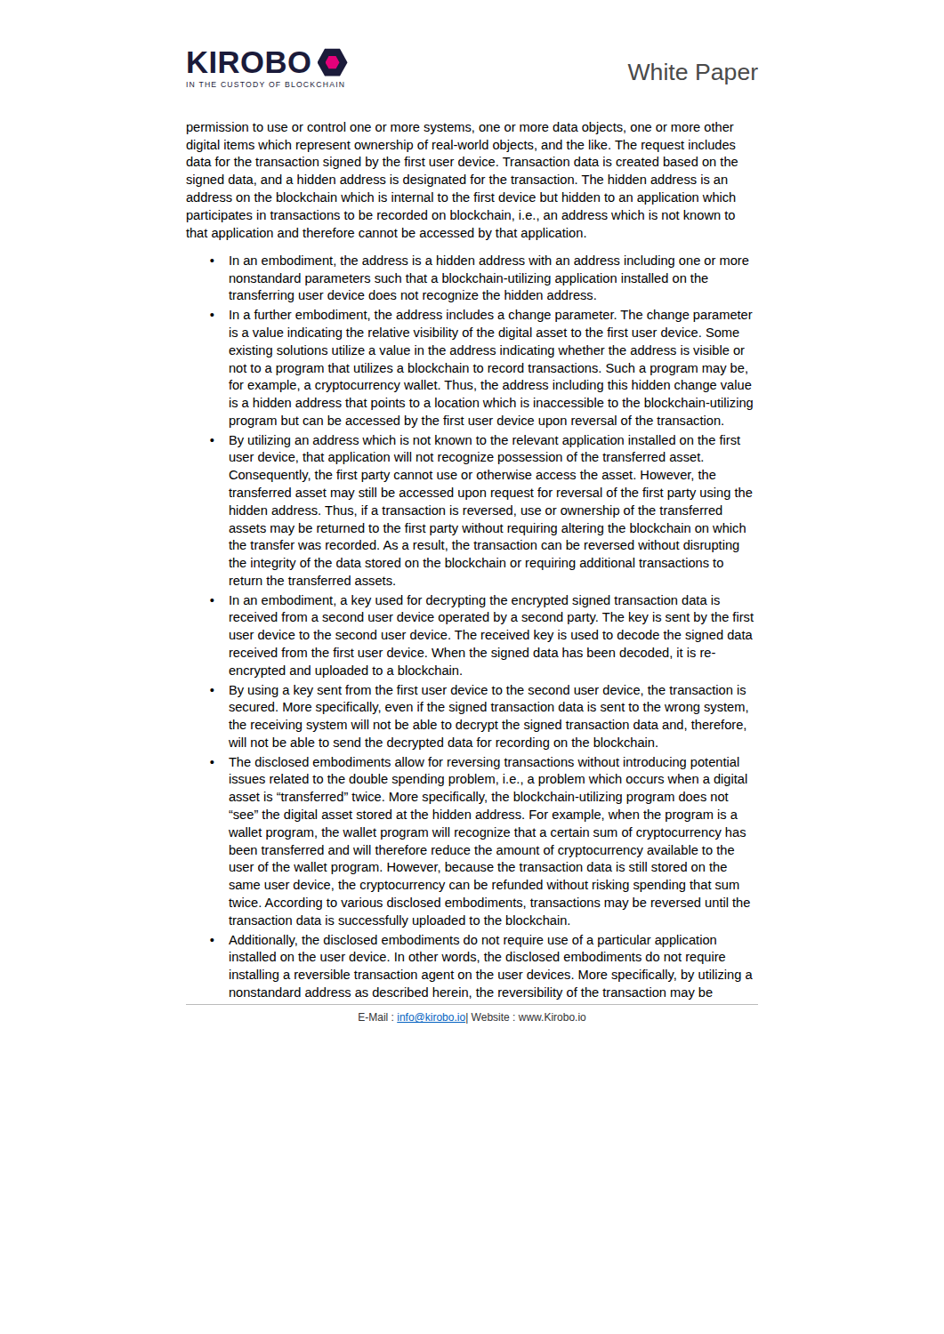KIROBO
In the custody of blockchain
White Paper
permission to use or control one or more systems, one or more data objects, one or more other digital items which represent ownership of real-world objects, and the like. The request includes data for the transaction signed by the first user device. Transaction data is created based on the signed data, and a hidden address is designated for the transaction. The hidden address is an address on the blockchain which is internal to the first device but hidden to an application which participates in transactions to be recorded on blockchain, i.e., an address which is not known to that application and therefore cannot be accessed by that application.
In an embodiment, the address is a hidden address with an address including one or more nonstandard parameters such that a blockchain-utilizing application installed on the transferring user device does not recognize the hidden address.
In a further embodiment, the address includes a change parameter. The change parameter is a value indicating the relative visibility of the digital asset to the first user device. Some existing solutions utilize a value in the address indicating whether the address is visible or not to a program that utilizes a blockchain to record transactions. Such a program may be, for example, a cryptocurrency wallet. Thus, the address including this hidden change value is a hidden address that points to a location which is inaccessible to the blockchain-utilizing program but can be accessed by the first user device upon reversal of the transaction.
By utilizing an address which is not known to the relevant application installed on the first user device, that application will not recognize possession of the transferred asset. Consequently, the first party cannot use or otherwise access the asset. However, the transferred asset may still be accessed upon request for reversal of the first party using the hidden address. Thus, if a transaction is reversed, use or ownership of the transferred assets may be returned to the first party without requiring altering the blockchain on which the transfer was recorded. As a result, the transaction can be reversed without disrupting the integrity of the data stored on the blockchain or requiring additional transactions to return the transferred assets.
In an embodiment, a key used for decrypting the encrypted signed transaction data is received from a second user device operated by a second party. The key is sent by the first user device to the second user device. The received key is used to decode the signed data received from the first user device. When the signed data has been decoded, it is re-encrypted and uploaded to a blockchain.
By using a key sent from the first user device to the second user device, the transaction is secured. More specifically, even if the signed transaction data is sent to the wrong system, the receiving system will not be able to decrypt the signed transaction data and, therefore, will not be able to send the decrypted data for recording on the blockchain.
The disclosed embodiments allow for reversing transactions without introducing potential issues related to the double spending problem, i.e., a problem which occurs when a digital asset is “transferred” twice. More specifically, the blockchain-utilizing program does not “see” the digital asset stored at the hidden address. For example, when the program is a wallet program, the wallet program will recognize that a certain sum of cryptocurrency has been transferred and will therefore reduce the amount of cryptocurrency available to the user of the wallet program. However, because the transaction data is still stored on the same user device, the cryptocurrency can be refunded without risking spending that sum twice. According to various disclosed embodiments, transactions may be reversed until the transaction data is successfully uploaded to the blockchain.
Additionally, the disclosed embodiments do not require use of a particular application installed on the user device. In other words, the disclosed embodiments do not require installing a reversible transaction agent on the user devices. More specifically, by utilizing a nonstandard address as described herein, the reversibility of the transaction may be
E-Mail : info@kirobo.io| Website : www.Kirobo.io